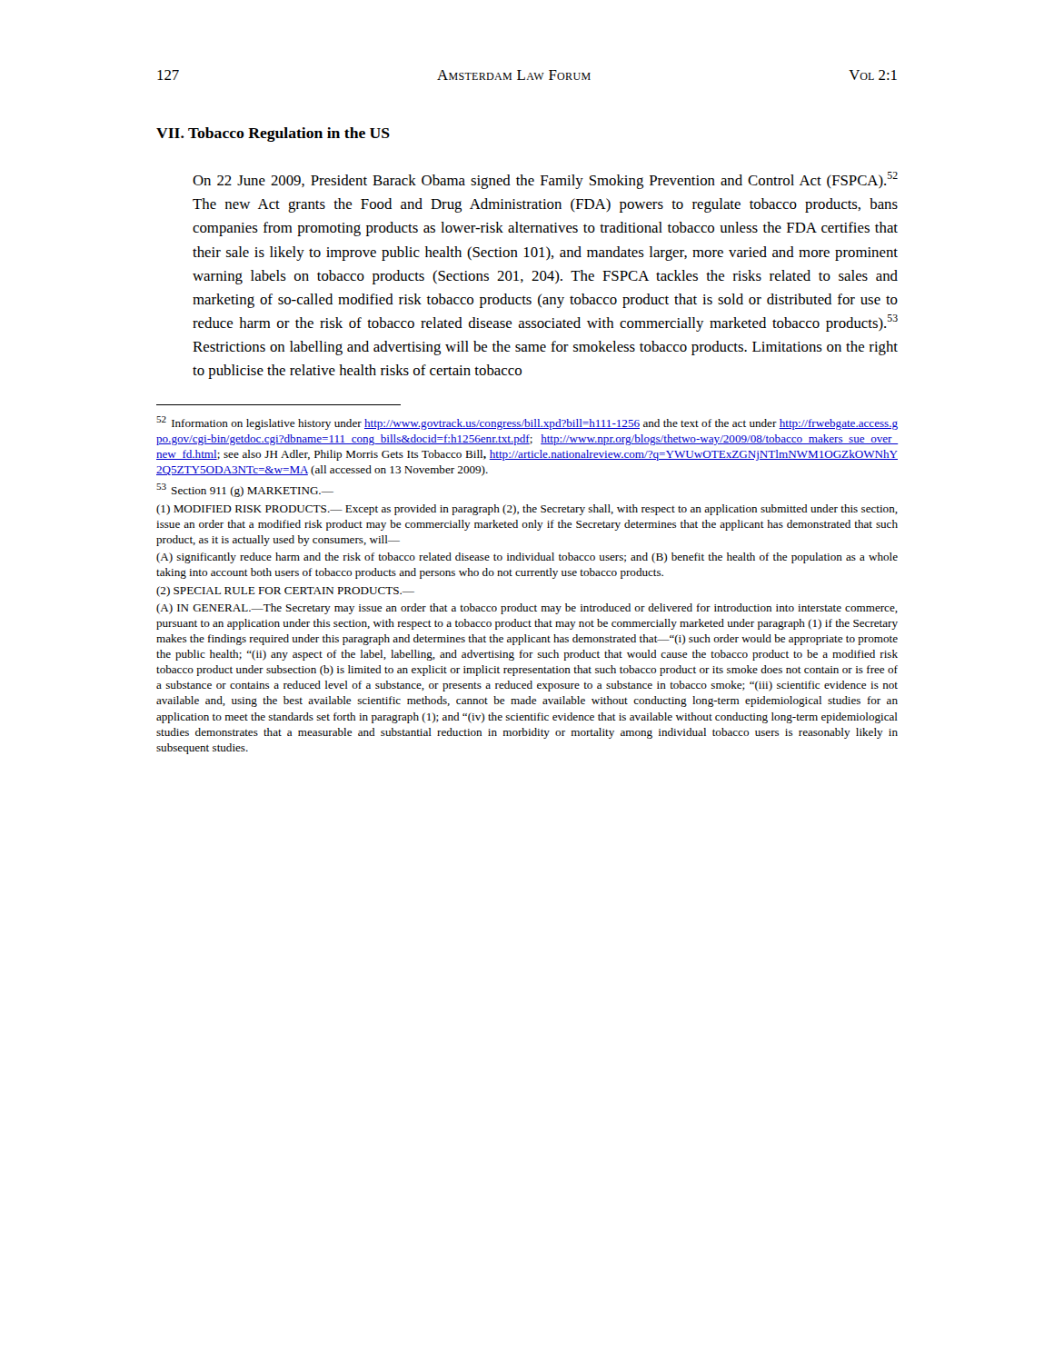127 Amsterdam Law Forum Vol 2:1
VII. Tobacco Regulation in the US
On 22 June 2009, President Barack Obama signed the Family Smoking Prevention and Control Act (FSPCA).52 The new Act grants the Food and Drug Administration (FDA) powers to regulate tobacco products, bans companies from promoting products as lower-risk alternatives to traditional tobacco unless the FDA certifies that their sale is likely to improve public health (Section 101), and mandates larger, more varied and more prominent warning labels on tobacco products (Sections 201, 204). The FSPCA tackles the risks related to sales and marketing of so-called modified risk tobacco products (any tobacco product that is sold or distributed for use to reduce harm or the risk of tobacco related disease associated with commercially marketed tobacco products).53 Restrictions on labelling and advertising will be the same for smokeless tobacco products. Limitations on the right to publicise the relative health risks of certain tobacco
52 Information on legislative history under http://www.govtrack.us/congress/bill.xpd?bill=h111-1256 and the text of the act under http://frwebgate.access.gpo.gov/cgi-bin/getdoc.cgi?dbname=111_cong_bills&docid=f:h1256enr.txt.pdf; http://www.npr.org/blogs/thetwo-way/2009/08/tobacco_makers_sue_over_new_fd.html; see also JH Adler, Philip Morris Gets Its Tobacco Bill, http://article.nationalreview.com/?q=YWUwOTExZGNjNTlmNWM1OGZkOWNhY2Q5ZTY5ODA3NTc=&w=MA (all accessed on 13 November 2009).
53 Section 911 (g) MARKETING.—
(1) MODIFIED RISK PRODUCTS.— Except as provided in paragraph (2), the Secretary shall, with respect to an application submitted under this section, issue an order that a modified risk product may be commercially marketed only if the Secretary determines that the applicant has demonstrated that such product, as it is actually used by consumers, will—
(A) significantly reduce harm and the risk of tobacco related disease to individual tobacco users; and (B) benefit the health of the population as a whole taking into account both users of tobacco products and persons who do not currently use tobacco products.
(2) SPECIAL RULE FOR CERTAIN PRODUCTS.—
(A) IN GENERAL.—The Secretary may issue an order that a tobacco product may be introduced or delivered for introduction into interstate commerce, pursuant to an application under this section, with respect to a tobacco product that may not be commercially marketed under paragraph (1) if the Secretary makes the findings required under this paragraph and determines that the applicant has demonstrated that—“(i) such order would be appropriate to promote the public health; “(ii) any aspect of the label, labelling, and advertising for such product that would cause the tobacco product to be a modified risk tobacco product under subsection (b) is limited to an explicit or implicit representation that such tobacco product or its smoke does not contain or is free of a substance or contains a reduced level of a substance, or presents a reduced exposure to a substance in tobacco smoke; “(iii) scientific evidence is not available and, using the best available scientific methods, cannot be made available without conducting long-term epidemiological studies for an application to meet the standards set forth in paragraph (1); and “(iv) the scientific evidence that is available without conducting long-term epidemiological studies demonstrates that a measurable and substantial reduction in morbidity or mortality among individual tobacco users is reasonably likely in subsequent studies.